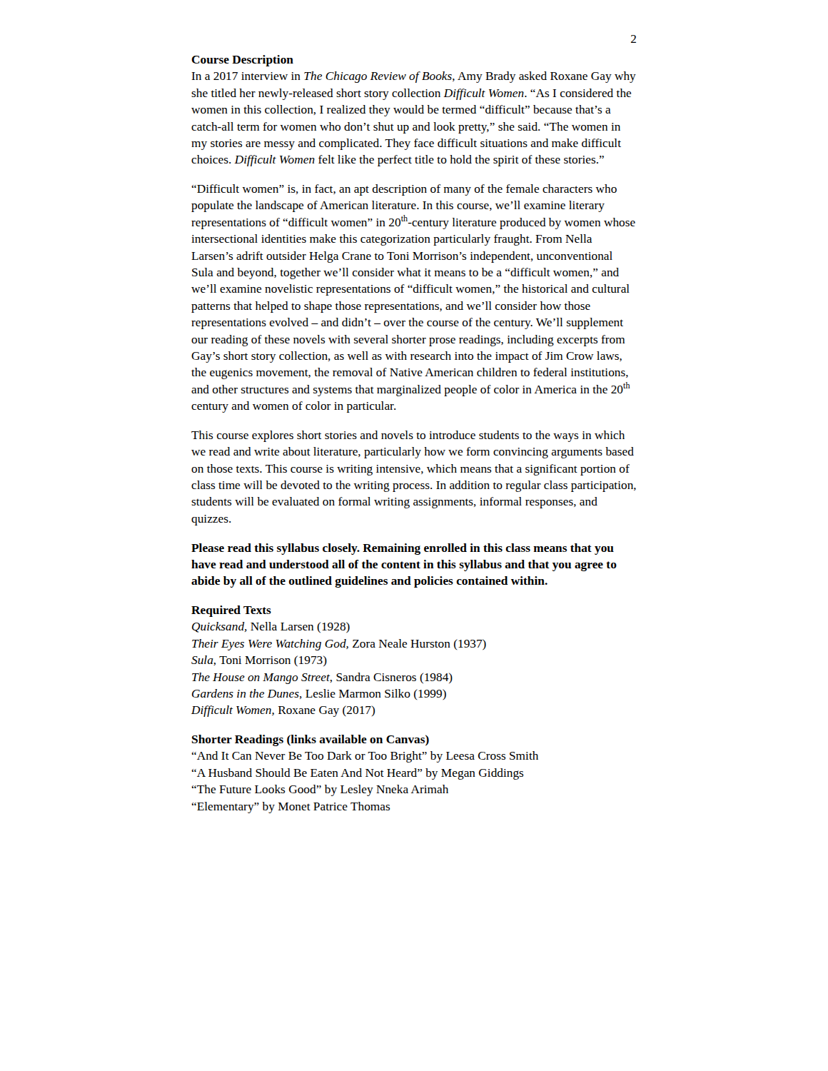2
Course Description
In a 2017 interview in The Chicago Review of Books, Amy Brady asked Roxane Gay why she titled her newly-released short story collection Difficult Women. “As I considered the women in this collection, I realized they would be termed “difficult” because that’s a catch-all term for women who don’t shut up and look pretty,” she said. “The women in my stories are messy and complicated. They face difficult situations and make difficult choices. Difficult Women felt like the perfect title to hold the spirit of these stories.”
“Difficult women” is, in fact, an apt description of many of the female characters who populate the landscape of American literature. In this course, we’ll examine literary representations of “difficult women” in 20th-century literature produced by women whose intersectional identities make this categorization particularly fraught. From Nella Larsen’s adrift outsider Helga Crane to Toni Morrison’s independent, unconventional Sula and beyond, together we’ll consider what it means to be a “difficult women,” and we’ll examine novelistic representations of “difficult women,” the historical and cultural patterns that helped to shape those representations, and we’ll consider how those representations evolved – and didn’t – over the course of the century. We’ll supplement our reading of these novels with several shorter prose readings, including excerpts from Gay’s short story collection, as well as with research into the impact of Jim Crow laws, the eugenics movement, the removal of Native American children to federal institutions, and other structures and systems that marginalized people of color in America in the 20th century and women of color in particular.
This course explores short stories and novels to introduce students to the ways in which we read and write about literature, particularly how we form convincing arguments based on those texts. This course is writing intensive, which means that a significant portion of class time will be devoted to the writing process. In addition to regular class participation, students will be evaluated on formal writing assignments, informal responses, and quizzes.
Please read this syllabus closely. Remaining enrolled in this class means that you have read and understood all of the content in this syllabus and that you agree to abide by all of the outlined guidelines and policies contained within.
Required Texts
Quicksand, Nella Larsen (1928)
Their Eyes Were Watching God, Zora Neale Hurston (1937)
Sula, Toni Morrison (1973)
The House on Mango Street, Sandra Cisneros (1984)
Gardens in the Dunes, Leslie Marmon Silko (1999)
Difficult Women, Roxane Gay (2017)
Shorter Readings (links available on Canvas)
“And It Can Never Be Too Dark or Too Bright” by Leesa Cross Smith
“A Husband Should Be Eaten And Not Heard” by Megan Giddings
“The Future Looks Good” by Lesley Nneka Arimah
“Elementary” by Monet Patrice Thomas